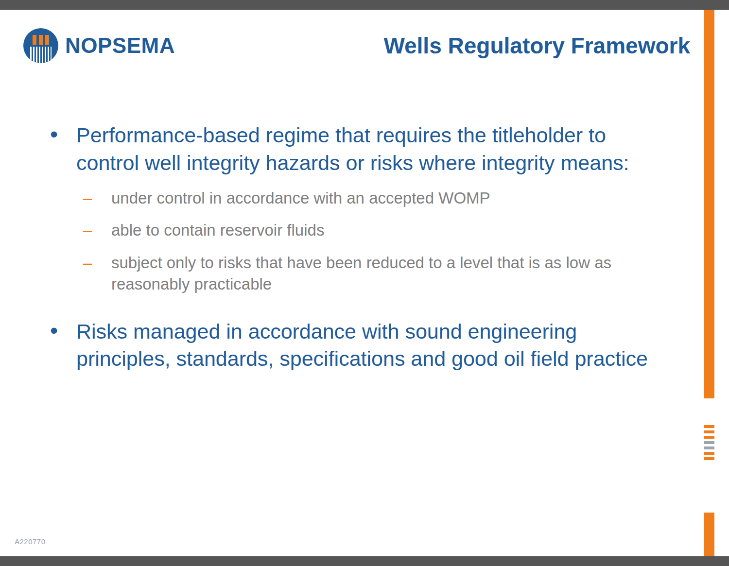NOPSEMA
Wells Regulatory Framework
Performance-based regime that requires the titleholder to control well integrity hazards or risks where integrity means:
under control in accordance with an accepted WOMP
able to contain reservoir fluids
subject only to risks that have been reduced to a level that is as low as reasonably practicable
Risks managed in accordance with sound engineering principles, standards, specifications and good oil field practice
A220770